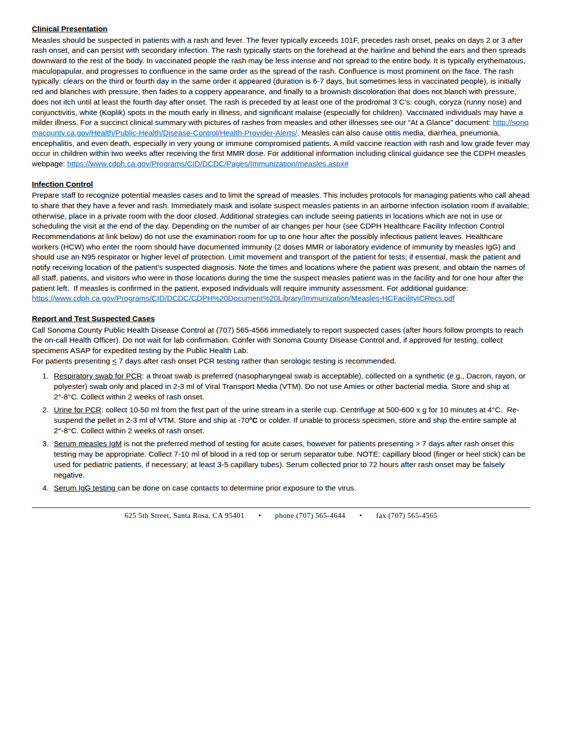Clinical Presentation
Measles should be suspected in patients with a rash and fever. The fever typically exceeds 101F, precedes rash onset, peaks on days 2 or 3 after rash onset, and can persist with secondary infection. The rash typically starts on the forehead at the hairline and behind the ears and then spreads downward to the rest of the body. In vaccinated people the rash may be less intense and not spread to the entire body. It is typically erythematous, maculopapular, and progresses to confluence in the same order as the spread of the rash. Confluence is most prominent on the face. The rash typically: clears on the third or fourth day in the same order it appeared (duration is 6-7 days, but sometimes less in vaccinated people), is initially red and blanches with pressure, then fades to a coppery appearance, and finally to a brownish discoloration that does not blanch with pressure, does not itch until at least the fourth day after onset. The rash is preceded by at least one of the prodromal 3 C’s: cough, coryza (runny nose) and conjunctivitis, white (Koplik) spots in the mouth early in illness, and significant malaise (especially for children). Vaccinated individuals may have a milder illness. For a succinct clinical summary with pictures of rashes from measles and other illnesses see our “At a Glance” document: http://sonomacounty.ca.gov/Health/Public-Health/Disease-Control/Health-Provider-Alerts/. Measles can also cause otitis media, diarrhea, pneumonia, encephalitis, and even death, especially in very young or immune compromised patients. A mild vaccine reaction with rash and low grade fever may occur in children within two weeks after receiving the first MMR dose. For additional information including clinical guidance see the CDPH measles webpage: https://www.cdph.ca.gov/Programs/CID/DCDC/Pages/Immunization/measles.aspx#
Infection Control
Prepare staff to recognize potential measles cases and to limit the spread of measles. This includes protocols for managing patients who call ahead to share that they have a fever and rash. Immediately mask and isolate suspect measles patients in an airborne infection isolation room if available; otherwise, place in a private room with the door closed. Additional strategies can include seeing patients in locations which are not in use or scheduling the visit at the end of the day. Depending on the number of air changes per hour (see CDPH Healthcare Facility Infection Control Recommendations at link below) do not use the examination room for up to one hour after the possibly infectious patient leaves. Healthcare workers (HCW) who enter the room should have documented immunity (2 doses MMR or laboratory evidence of immunity by measles IgG) and should use an N95 respirator or higher level of protection. Limit movement and transport of the patient for tests; if essential, mask the patient and notify receiving location of the patient’s suspected diagnosis. Note the times and locations where the patient was present, and obtain the names of all staff, patients, and visitors who were in those locations during the time the suspect measles patient was in the facility and for one hour after the patient left. If measles is confirmed in the patient, exposed individuals will require immunity assessment. For additional guidance:
https://www.cdph.ca.gov/Programs/CID/DCDC/CDPH%20Document%20Library/Immunization/Measles-HCFacilityICRecs.pdf
Report and Test Suspected Cases
Call Sonoma County Public Health Disease Control at (707) 565-4566 immediately to report suspected cases (after hours follow prompts to reach the on-call Health Officer). Do not wait for lab confirmation. Confer with Sonoma County Disease Control and, if approved for testing, collect specimens ASAP for expedited testing by the Public Health Lab.
For patients presenting < 7 days after rash onset PCR testing rather than serologic testing is recommended.
Respiratory swab for PCR: a throat swab is preferred (nasopharyngeal swab is acceptable), collected on a synthetic (e.g., Dacron, rayon, or polyester) swab only and placed in 2-3 ml of Viral Transport Media (VTM). Do not use Amies or other bacterial media. Store and ship at 2°-8°C. Collect within 2 weeks of rash onset.
Urine for PCR: collect 10-50 ml from the first part of the urine stream in a sterile cup. Centrifuge at 500-600 x g for 10 minutes at 4°C. Re-suspend the pellet in 2-3 ml of VTM. Store and ship at -70°C or colder. If unable to process specimen, store and ship the entire sample at 2°-8°C. Collect within 2 weeks of rash onset.
Serum measles IgM is not the preferred method of testing for acute cases, however for patients presenting > 7 days after rash onset this testing may be appropriate. Collect 7-10 ml of blood in a red top or serum separator tube. NOTE: capillary blood (finger or heel stick) can be used for pediatric patients, if necessary; at least 3-5 capillary tubes). Serum collected prior to 72 hours after rash onset may be falsely negative.
Serum IgG testing can be done on case contacts to determine prior exposure to the virus.
625 5th Street, Santa Rosa, CA 95401•phone (707) 565-4644•fax (707) 565-4565